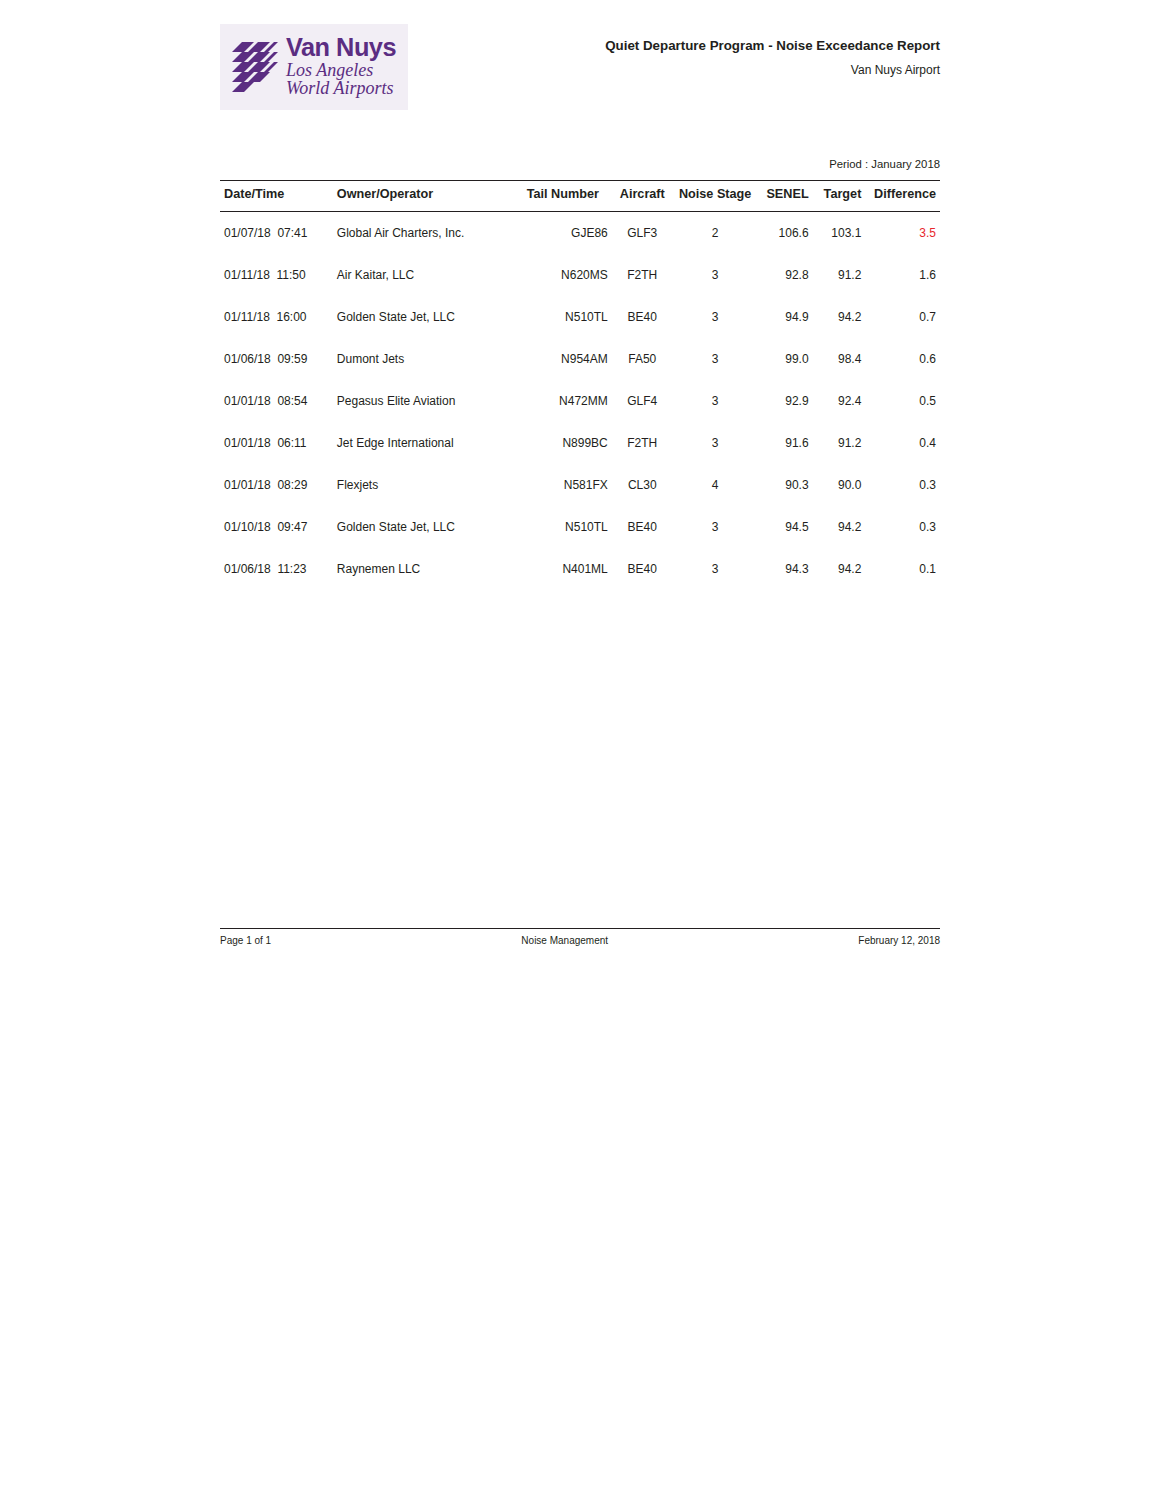Van Nuys
Los Angeles
World Airports
Quiet Departure Program - Noise Exceedance Report
Van Nuys Airport
Period : January 2018
| Date/Time | Owner/Operator | Tail Number | Aircraft | Noise Stage | SENEL | Target | Difference |
| --- | --- | --- | --- | --- | --- | --- | --- |
| 01/07/18 07:41 | Global Air Charters, Inc. | GJE86 | GLF3 | 2 | 106.6 | 103.1 | 3.5 |
| 01/11/18 11:50 | Air Kaitar, LLC | N620MS | F2TH | 3 | 92.8 | 91.2 | 1.6 |
| 01/11/18 16:00 | Golden State Jet, LLC | N510TL | BE40 | 3 | 94.9 | 94.2 | 0.7 |
| 01/06/18 09:59 | Dumont Jets | N954AM | FA50 | 3 | 99.0 | 98.4 | 0.6 |
| 01/01/18 08:54 | Pegasus Elite Aviation | N472MM | GLF4 | 3 | 92.9 | 92.4 | 0.5 |
| 01/01/18 06:11 | Jet Edge International | N899BC | F2TH | 3 | 91.6 | 91.2 | 0.4 |
| 01/01/18 08:29 | Flexjets | N581FX | CL30 | 4 | 90.3 | 90.0 | 0.3 |
| 01/10/18 09:47 | Golden State Jet, LLC | N510TL | BE40 | 3 | 94.5 | 94.2 | 0.3 |
| 01/06/18 11:23 | Raynemen LLC | N401ML | BE40 | 3 | 94.3 | 94.2 | 0.1 |
Page 1 of 1
Noise Management
February 12, 2018